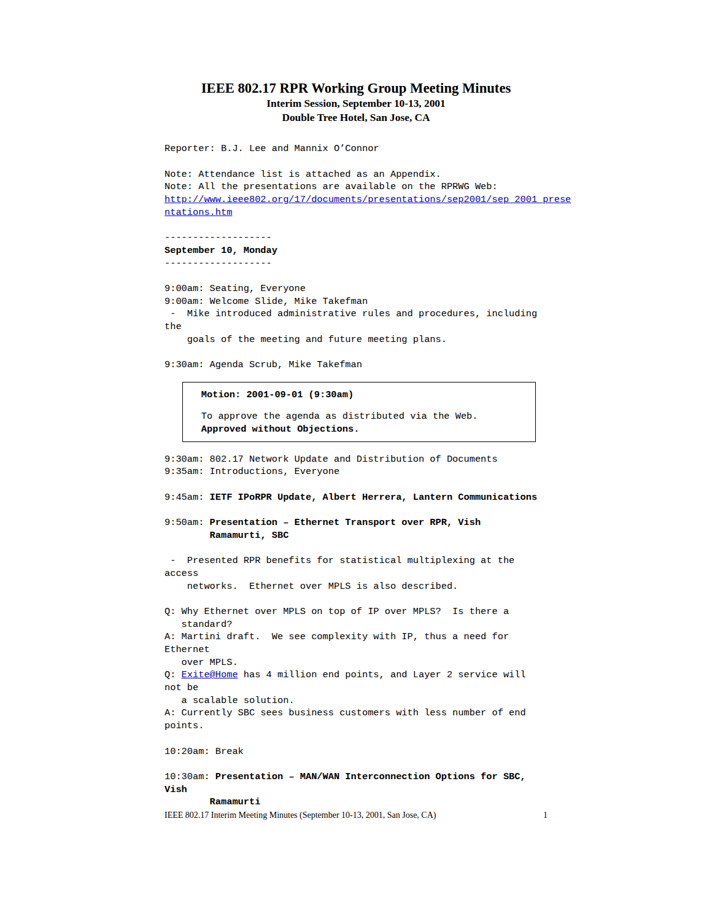IEEE 802.17 RPR Working Group Meeting Minutes
Interim Session, September 10-13, 2001
Double Tree Hotel, San Jose, CA
Reporter: B.J. Lee and Mannix O’Connor
Note: Attendance list is attached as an Appendix. Note: All the presentations are available on the RPRWG Web: http://www.ieee802.org/17/documents/presentations/sep2001/sep_2001_prese
ntations.htm
------------------- September 10, Monday -------------------
9:00am: Seating, Everyone 9:00am: Welcome Slide, Mike Takefman - Mike introduced administrative rules and procedures, including the goals of the meeting and future meeting plans.
9:30am: Agenda Scrub, Mike Takefman
Motion: 2001-09-01 (9:30am)
To approve the agenda as distributed via the Web.
Approved without Objections.
9:30am: 802.17 Network Update and Distribution of Documents 9:35am: Introductions, Everyone
9:45am: IETF IPoRPR Update, Albert Herrera, Lantern Communications
9:50am: Presentation – Ethernet Transport over RPR, Vish Ramamurti, SBC
- Presented RPR benefits for statistical multiplexing at the access networks. Ethernet over MPLS is also described.
Q: Why Ethernet over MPLS on top of IP over MPLS? Is there a standard? A: Martini draft. We see complexity with IP, thus a need for Ethernet over MPLS. Q: Exite@Home has 4 million end points, and Layer 2 service will not be a scalable solution. A: Currently SBC sees business customers with less number of end points.
10:20am: Break
10:30am: Presentation – MAN/WAN Interconnection Options for SBC, Vish Ramamurti
IEEE 802.17 Interim Meeting Minutes (September 10-13, 2001, San Jose, CA) 1